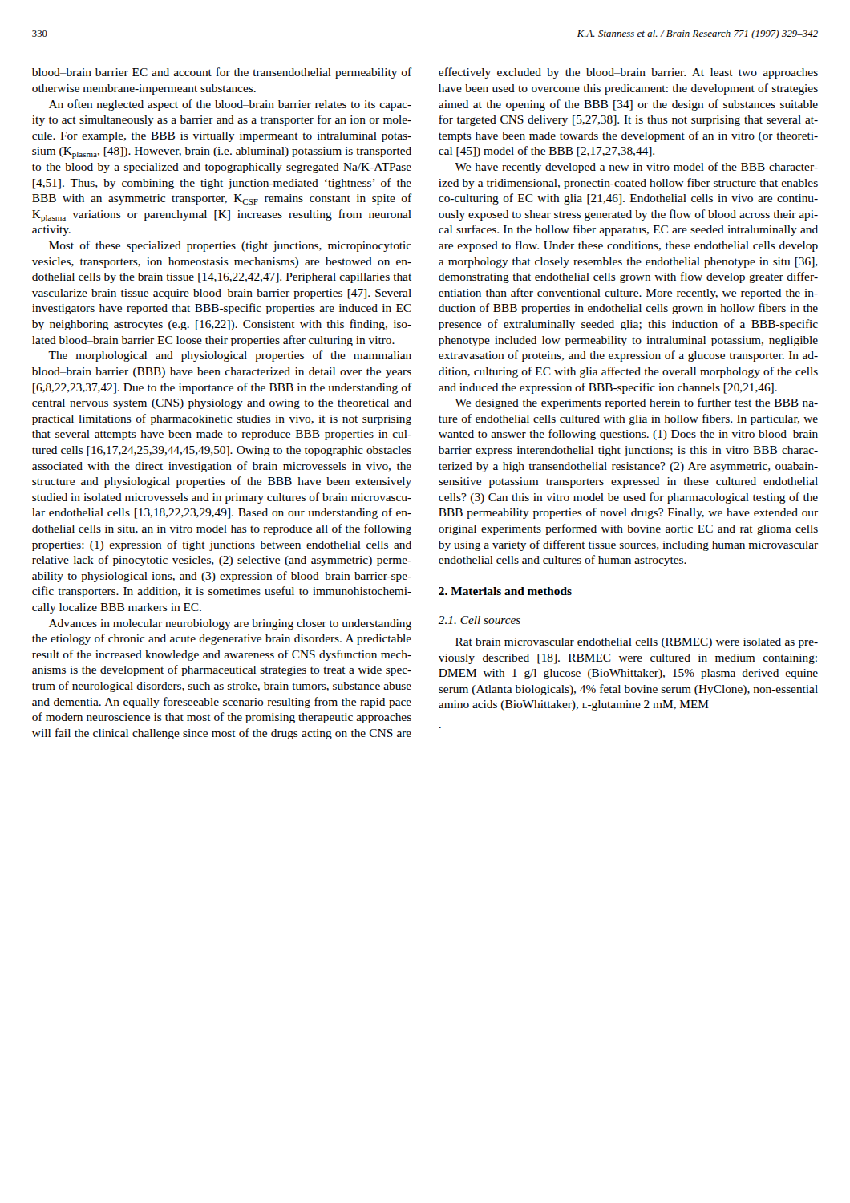330 K.A. Stanness et al. / Brain Research 771 (1997) 329–342
blood–brain barrier EC and account for the transendothelial permeability of otherwise membrane-impermeant substances.
An often neglected aspect of the blood–brain barrier relates to its capacity to act simultaneously as a barrier and as a transporter for an ion or molecule. For example, the BBB is virtually impermeant to intraluminal potassium (Kplasma, [48]). However, brain (i.e. abluminal) potassium is transported to the blood by a specialized and topographically segregated Na/K-ATPase [4,51]. Thus, by combining the tight junction-mediated ‘tightness’ of the BBB with an asymmetric transporter, KCSF remains constant in spite of Kplasma variations or parenchymal [K] increases resulting from neuronal activity.
Most of these specialized properties (tight junctions, micropinocytotic vesicles, transporters, ion homeostasis mechanisms) are bestowed on endothelial cells by the brain tissue [14,16,22,42,47]. Peripheral capillaries that vascularize brain tissue acquire blood–brain barrier properties [47]. Several investigators have reported that BBB-specific properties are induced in EC by neighboring astrocytes (e.g. [16,22]). Consistent with this finding, isolated blood–brain barrier EC loose their properties after culturing in vitro.
The morphological and physiological properties of the mammalian blood–brain barrier (BBB) have been characterized in detail over the years [6,8,22,23,37,42]. Due to the importance of the BBB in the understanding of central nervous system (CNS) physiology and owing to the theoretical and practical limitations of pharmacokinetic studies in vivo, it is not surprising that several attempts have been made to reproduce BBB properties in cultured cells [16,17,24,25,39,44,45,49,50]. Owing to the topographic obstacles associated with the direct investigation of brain microvessels in vivo, the structure and physiological properties of the BBB have been extensively studied in isolated microvessels and in primary cultures of brain microvascular endothelial cells [13,18,22,23,29,49]. Based on our understanding of endothelial cells in situ, an in vitro model has to reproduce all of the following properties: (1) expression of tight junctions between endothelial cells and relative lack of pinocytotic vesicles, (2) selective (and asymmetric) permeability to physiological ions, and (3) expression of blood–brain barrier-specific transporters. In addition, it is sometimes useful to immunohistochemically localize BBB markers in EC.
Advances in molecular neurobiology are bringing closer to understanding the etiology of chronic and acute degenerative brain disorders. A predictable result of the increased knowledge and awareness of CNS dysfunction mechanisms is the development of pharmaceutical strategies to treat a wide spectrum of neurological disorders, such as stroke, brain tumors, substance abuse and dementia. An equally foreseeable scenario resulting from the rapid pace of modern neuroscience is that most of the promising therapeutic approaches will fail the clinical challenge since most of the drugs acting on the CNS are effectively excluded by the blood–brain barrier. At least two approaches have been used to overcome this predicament: the development of strategies aimed at the opening of the BBB [34] or the design of substances suitable for targeted CNS delivery [5,27,38]. It is thus not surprising that several attempts have been made towards the development of an in vitro (or theoretical [45]) model of the BBB [2,17,27,38,44].
We have recently developed a new in vitro model of the BBB characterized by a tridimensional, pronectin-coated hollow fiber structure that enables co-culturing of EC with glia [21,46]. Endothelial cells in vivo are continuously exposed to shear stress generated by the flow of blood across their apical surfaces. In the hollow fiber apparatus, EC are seeded intraluminally and are exposed to flow. Under these conditions, these endothelial cells develop a morphology that closely resembles the endothelial phenotype in situ [36], demonstrating that endothelial cells grown with flow develop greater differentiation than after conventional culture. More recently, we reported the induction of BBB properties in endothelial cells grown in hollow fibers in the presence of extraluminally seeded glia; this induction of a BBB-specific phenotype included low permeability to intraluminal potassium, negligible extravasation of proteins, and the expression of a glucose transporter. In addition, culturing of EC with glia affected the overall morphology of the cells and induced the expression of BBB-specific ion channels [20,21,46].
We designed the experiments reported herein to further test the BBB nature of endothelial cells cultured with glia in hollow fibers. In particular, we wanted to answer the following questions. (1) Does the in vitro blood–brain barrier express interendothelial tight junctions; is this in vitro BBB characterized by a high transendothelial resistance? (2) Are asymmetric, ouabain-sensitive potassium transporters expressed in these cultured endothelial cells? (3) Can this in vitro model be used for pharmacological testing of the BBB permeability properties of novel drugs? Finally, we have extended our original experiments performed with bovine aortic EC and rat glioma cells by using a variety of different tissue sources, including human microvascular endothelial cells and cultures of human astrocytes.
2. Materials and methods
2.1. Cell sources
Rat brain microvascular endothelial cells (RBMEC) were isolated as previously described [18]. RBMEC were cultured in medium containing: DMEM with 1 g/l glucose (BioWhittaker), 15% plasma derived equine serum (Atlanta biologicals), 4% fetal bovine serum (HyClone), non-essential amino acids (BioWhittaker), l-glutamine 2 mM, MEM
.